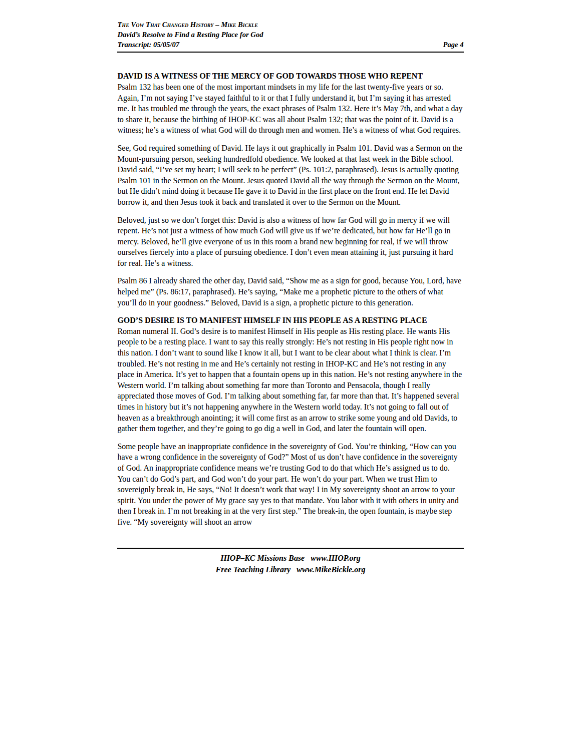The Vow That Changed History – Mike Bickle
David’s Resolve to Find a Resting Place for God
Transcript: 05/05/07 Page 4
David is a Witness of the Mercy of God Towards Those Who Repent
Psalm 132 has been one of the most important mindsets in my life for the last twenty-five years or so. Again, I’m not saying I’ve stayed faithful to it or that I fully understand it, but I’m saying it has arrested me. It has troubled me through the years, the exact phrases of Psalm 132. Here it’s May 7th, and what a day to share it, because the birthing of IHOP-KC was all about Psalm 132; that was the point of it. David is a witness; he’s a witness of what God will do through men and women. He’s a witness of what God requires.
See, God required something of David. He lays it out graphically in Psalm 101. David was a Sermon on the Mount-pursuing person, seeking hundredfold obedience. We looked at that last week in the Bible school. David said, “I’ve set my heart; I will seek to be perfect” (Ps. 101:2, paraphrased). Jesus is actually quoting Psalm 101 in the Sermon on the Mount. Jesus quoted David all the way through the Sermon on the Mount, but He didn’t mind doing it because He gave it to David in the first place on the front end. He let David borrow it, and then Jesus took it back and translated it over to the Sermon on the Mount.
Beloved, just so we don’t forget this: David is also a witness of how far God will go in mercy if we will repent. He’s not just a witness of how much God will give us if we’re dedicated, but how far He’ll go in mercy. Beloved, he’ll give everyone of us in this room a brand new beginning for real, if we will throw ourselves fiercely into a place of pursuing obedience. I don’t even mean attaining it, just pursuing it hard for real. He’s a witness.
Psalm 86 I already shared the other day, David said, “Show me as a sign for good, because You, Lord, have helped me” (Ps. 86:17, paraphrased). He’s saying, “Make me a prophetic picture to the others of what you’ll do in your goodness.” Beloved, David is a sign, a prophetic picture to this generation.
God’s Desire is to Manifest Himself in His People as a Resting Place
Roman numeral II. God’s desire is to manifest Himself in His people as His resting place. He wants His people to be a resting place. I want to say this really strongly: He’s not resting in His people right now in this nation. I don’t want to sound like I know it all, but I want to be clear about what I think is clear. I’m troubled. He’s not resting in me and He’s certainly not resting in IHOP-KC and He’s not resting in any place in America. It’s yet to happen that a fountain opens up in this nation. He’s not resting anywhere in the Western world. I’m talking about something far more than Toronto and Pensacola, though I really appreciated those moves of God. I’m talking about something far, far more than that. It’s happened several times in history but it’s not happening anywhere in the Western world today. It’s not going to fall out of heaven as a breakthrough anointing; it will come first as an arrow to strike some young and old Davids, to gather them together, and they’re going to go dig a well in God, and later the fountain will open.
Some people have an inappropriate confidence in the sovereignty of God. You’re thinking, “How can you have a wrong confidence in the sovereignty of God?” Most of us don’t have confidence in the sovereignty of God. An inappropriate confidence means we’re trusting God to do that which He’s assigned us to do. You can’t do God’s part, and God won’t do your part. He won’t do your part. When we trust Him to sovereignly break in, He says, “No! It doesn’t work that way! I in My sovereignty shoot an arrow to your spirit. You under the power of My grace say yes to that mandate. You labor with it with others in unity and then I break in. I’m not breaking in at the very first step.” The break-in, the open fountain, is maybe step five. “My sovereignty will shoot an arrow
IHOP–KC Missions Base www.IHOP.org
Free Teaching Library www.MikeBickle.org